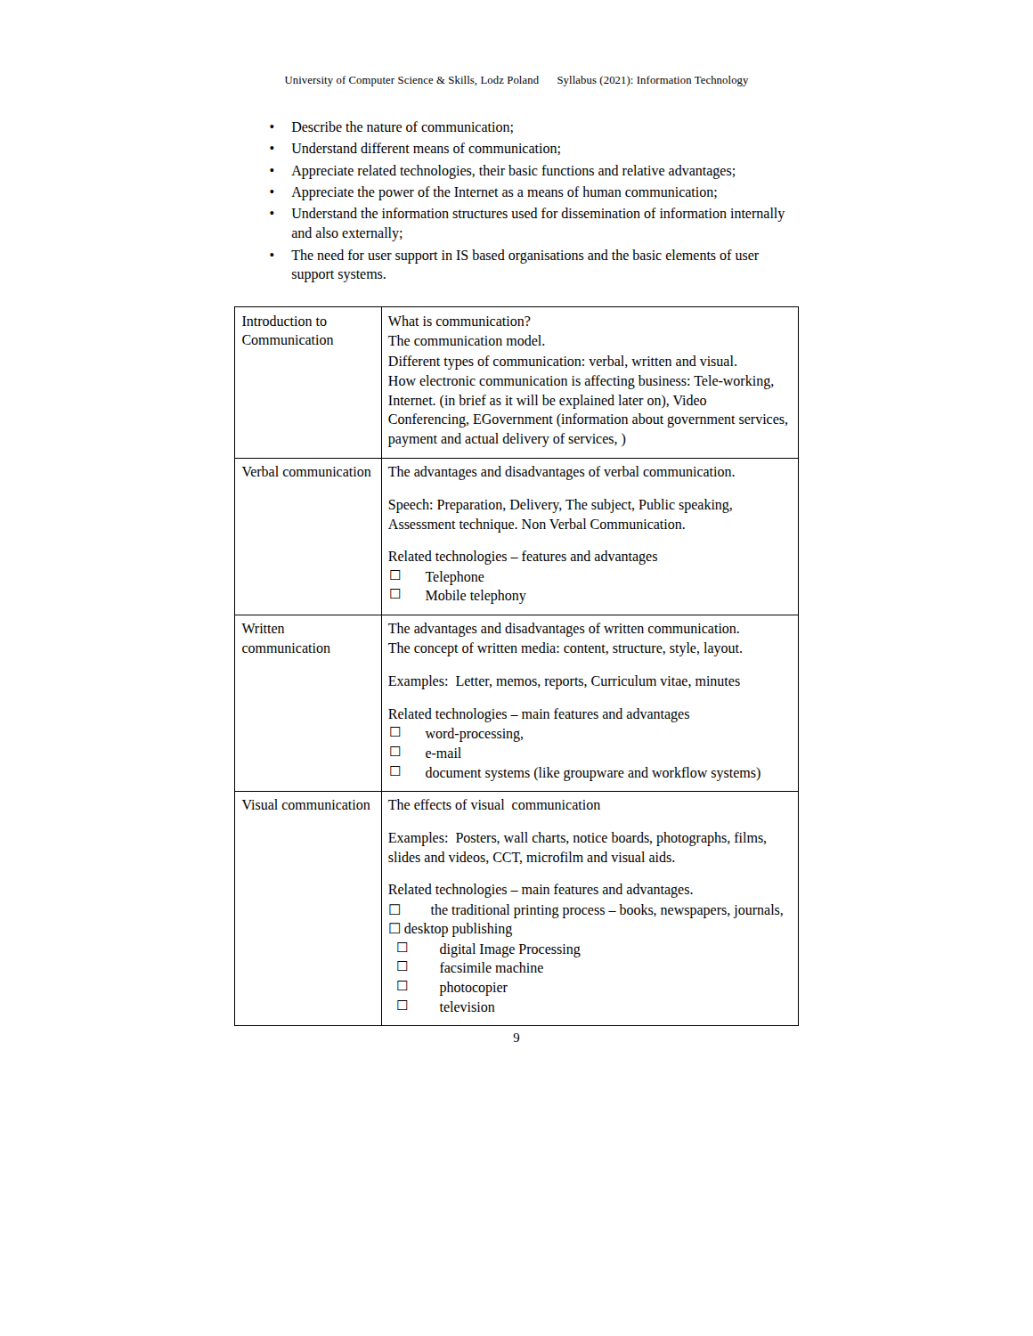University of Computer Science & Skills, Lodz Poland Syllabus (2021): Information Technology
Describe the nature of communication;
Understand different means of communication;
Appreciate related technologies, their basic functions and relative advantages;
Appreciate the power of the Internet as a means of human communication;
Understand the information structures used for dissemination of information internally and also externally;
The need for user support in IS based organisations and the basic elements of user support systems.
| Introduction to Communication | What is communication? The communication model. Different types of communication: verbal, written and visual. How electronic communication is affecting business: Tele-working, Internet. (in brief as it will be explained later on), Video Conferencing, EGovernment (information about government services, payment and actual delivery of services, ) |
| Verbal communication | The advantages and disadvantages of verbal communication. Speech: Preparation, Delivery, The subject, Public speaking, Assessment technique. Non Verbal Communication. Related technologies – features and advantages Telephone Mobile telephony |
| Written communication | The advantages and disadvantages of written communication. The concept of written media: content, structure, style, layout. Examples: Letter, memos, reports, Curriculum vitae, minutes Related technologies – main features and advantages word-processing, e-mail document systems (like groupware and workflow systems) |
| Visual communication | The effects of visual communication Examples: Posters, wall charts, notice boards, photographs, films, slides and videos, CCT, microfilm and visual aids. Related technologies – main features and advantages. the traditional printing process – books, newspapers, journals, ☐ desktop publishing digital Image Processing facsimile machine photocopier television |
9